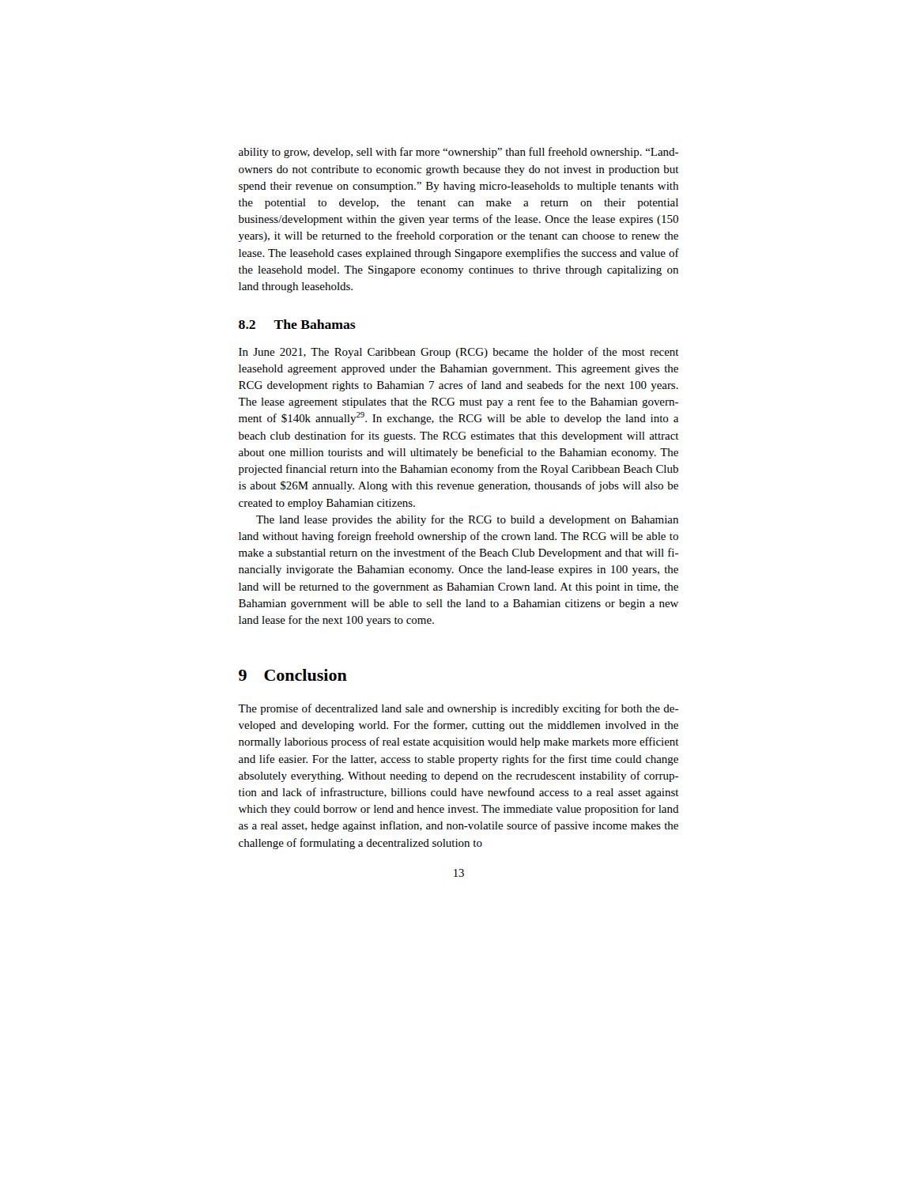ability to grow, develop, sell with far more “ownership” than full freehold ownership. “Land-owners do not contribute to economic growth because they do not invest in production but spend their revenue on consumption.” By having micro-leaseholds to multiple tenants with the potential to develop, the tenant can make a return on their potential business/development within the given year terms of the lease. Once the lease expires (150 years), it will be returned to the freehold corporation or the tenant can choose to renew the lease. The leasehold cases explained through Singapore exemplifies the success and value of the leasehold model. The Singapore economy continues to thrive through capitalizing on land through leaseholds.
8.2 The Bahamas
In June 2021, The Royal Caribbean Group (RCG) became the holder of the most recent leasehold agreement approved under the Bahamian government. This agreement gives the RCG development rights to Bahamian 7 acres of land and seabeds for the next 100 years. The lease agreement stipulates that the RCG must pay a rent fee to the Bahamian government of $140k annually29. In exchange, the RCG will be able to develop the land into a beach club destination for its guests. The RCG estimates that this development will attract about one million tourists and will ultimately be beneficial to the Bahamian economy. The projected financial return into the Bahamian economy from the Royal Caribbean Beach Club is about $26M annually. Along with this revenue generation, thousands of jobs will also be created to employ Bahamian citizens.
The land lease provides the ability for the RCG to build a development on Bahamian land without having foreign freehold ownership of the crown land. The RCG will be able to make a substantial return on the investment of the Beach Club Development and that will financially invigorate the Bahamian economy. Once the land-lease expires in 100 years, the land will be returned to the government as Bahamian Crown land. At this point in time, the Bahamian government will be able to sell the land to a Bahamian citizens or begin a new land lease for the next 100 years to come.
9 Conclusion
The promise of decentralized land sale and ownership is incredibly exciting for both the developed and developing world. For the former, cutting out the middlemen involved in the normally laborious process of real estate acquisition would help make markets more efficient and life easier. For the latter, access to stable property rights for the first time could change absolutely everything. Without needing to depend on the recrudescent instability of corruption and lack of infrastructure, billions could have newfound access to a real asset against which they could borrow or lend and hence invest. The immediate value proposition for land as a real asset, hedge against inflation, and non-volatile source of passive income makes the challenge of formulating a decentralized solution to
13